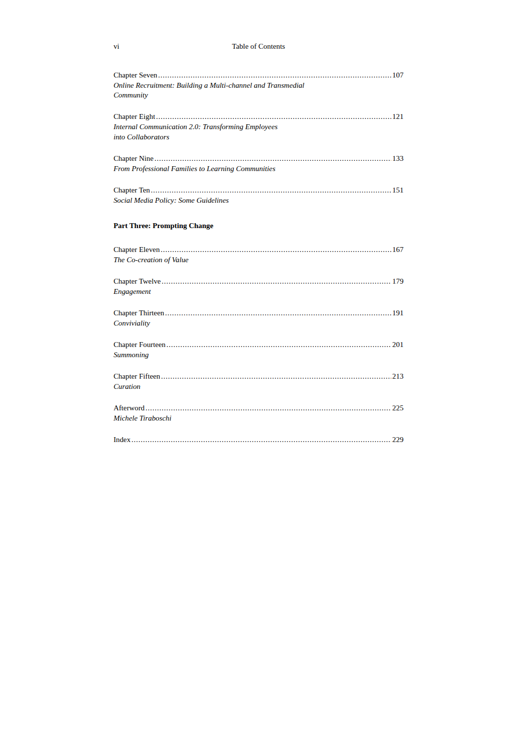vi Table of Contents
Chapter Seven 107
Online Recruitment: Building a Multi-channel and Transmedial
Community
Chapter Eight 121
Internal Communication 2.0: Transforming Employees
into Collaborators
Chapter Nine 133
From Professional Families to Learning Communities
Chapter Ten 151
Social Media Policy: Some Guidelines
Part Three: Prompting Change
Chapter Eleven 167
The Co-creation of Value
Chapter Twelve 179
Engagement
Chapter Thirteen 191
Conviviality
Chapter Fourteen 201
Summoning
Chapter Fifteen 213
Curation
Afterword 225
Michele Tiraboschi
Index 229